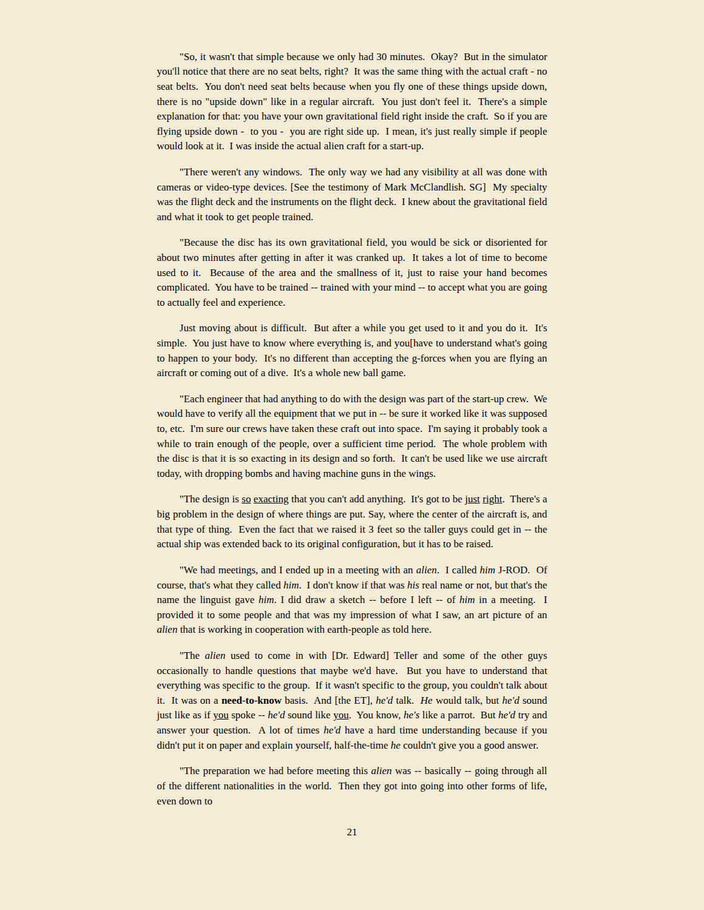"So, it wasn't that simple because we only had 30 minutes. Okay? But in the simulator you'll notice that there are no seat belts, right? It was the same thing with the actual craft - no seat belts. You don't need seat belts because when you fly one of these things upside down, there is no "upside down" like in a regular aircraft. You just don't feel it. There's a simple explanation for that: you have your own gravitational field right inside the craft. So if you are flying upside down - to you - you are right side up. I mean, it's just really simple if people would look at it. I was inside the actual alien craft for a start-up.
"There weren't any windows. The only way we had any visibility at all was done with cameras or video-type devices. [See the testimony of Mark McClandlish. SG] My specialty was the flight deck and the instruments on the flight deck. I knew about the gravitational field and what it took to get people trained.
"Because the disc has its own gravitational field, you would be sick or disoriented for about two minutes after getting in after it was cranked up. It takes a lot of time to become used to it. Because of the area and the smallness of it, just to raise your hand becomes complicated. You have to be trained -- trained with your mind -- to accept what you are going to actually feel and experience.
Just moving about is difficult. But after a while you get used to it and you do it. It's simple. You just have to know where everything is, and you[have to understand what's going to happen to your body. It's no different than accepting the g-forces when you are flying an aircraft or coming out of a dive. It's a whole new ball game.
"Each engineer that had anything to do with the design was part of the start-up crew. We would have to verify all the equipment that we put in -- be sure it worked like it was supposed to, etc. I'm sure our crews have taken these craft out into space. I'm saying it probably took a while to train enough of the people, over a sufficient time period. The whole problem with the disc is that it is so exacting in its design and so forth. It can't be used like we use aircraft today, with dropping bombs and having machine guns in the wings.
"The design is so exacting that you can't add anything. It's got to be just right. There's a big problem in the design of where things are put. Say, where the center of the aircraft is, and that type of thing. Even the fact that we raised it 3 feet so the taller guys could get in -- the actual ship was extended back to its original configuration, but it has to be raised.
"We had meetings, and I ended up in a meeting with an alien. I called him J-ROD. Of course, that's what they called him. I don't know if that was his real name or not, but that's the name the linguist gave him. I did draw a sketch -- before I left -- of him in a meeting. I provided it to some people and that was my impression of what I saw, an art picture of an alien that is working in cooperation with earth-people as told here.
"The alien used to come in with [Dr. Edward] Teller and some of the other guys occasionally to handle questions that maybe we'd have. But you have to understand that everything was specific to the group. If it wasn't specific to the group, you couldn't talk about it. It was on a need-to-know basis. And [the ET], he'd talk. He would talk, but he'd sound just like as if you spoke -- he'd sound like you. You know, he's like a parrot. But he'd try and answer your question. A lot of times he'd have a hard time understanding because if you didn't put it on paper and explain yourself, half-the-time he couldn't give you a good answer.
"The preparation we had before meeting this alien was -- basically -- going through all of the different nationalities in the world. Then they got into going into other forms of life, even down to
21